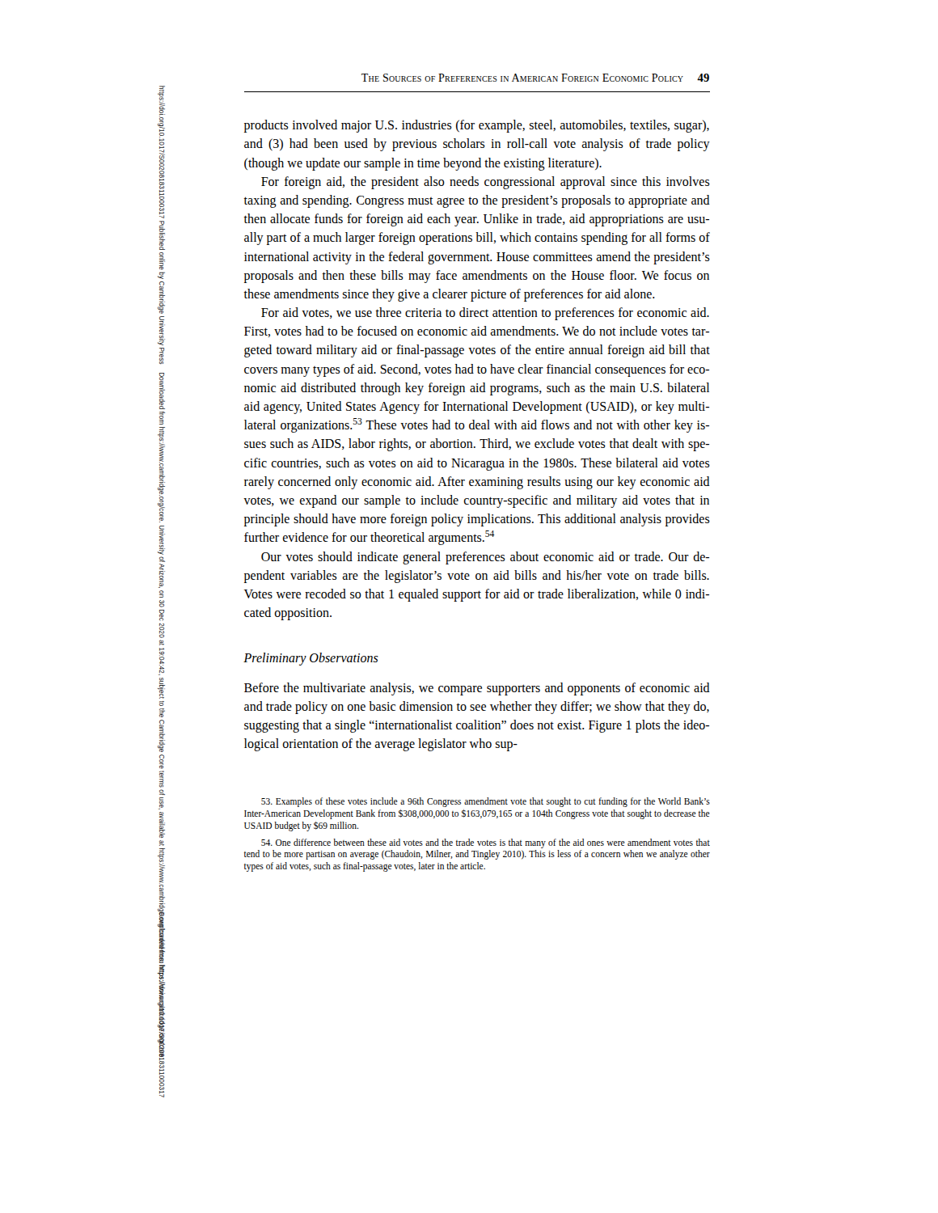https://doi.org/10.1017/S0020818311000317 Published online by Cambridge University Press Downloaded from https://www.cambridge.org/core. University of Arizona, on 30 Dec 2020 at 19:04:42, subject to the Cambridge Core terms of use, available at https://www.cambridge.org/core/terms. https://doi.org/10.1017/S0020818311000317
The Sources of Preferences in American Foreign Economic Policy49
products involved major U.S. industries (for example, steel, automobiles, textiles, sugar), and (3) had been used by previous scholars in roll-call vote analysis of trade policy (though we update our sample in time beyond the existing literature).
For foreign aid, the president also needs congressional approval since this involves taxing and spending. Congress must agree to the president’s proposals to appropriate and then allocate funds for foreign aid each year. Unlike in trade, aid appropriations are usually part of a much larger foreign operations bill, which contains spending for all forms of international activity in the federal government. House committees amend the president’s proposals and then these bills may face amendments on the House floor. We focus on these amendments since they give a clearer picture of preferences for aid alone.
For aid votes, we use three criteria to direct attention to preferences for economic aid. First, votes had to be focused on economic aid amendments. We do not include votes targeted toward military aid or final-passage votes of the entire annual foreign aid bill that covers many types of aid. Second, votes had to have clear financial consequences for economic aid distributed through key foreign aid programs, such as the main U.S. bilateral aid agency, United States Agency for International Development (USAID), or key multilateral organizations.53 These votes had to deal with aid flows and not with other key issues such as AIDS, labor rights, or abortion. Third, we exclude votes that dealt with specific countries, such as votes on aid to Nicaragua in the 1980s. These bilateral aid votes rarely concerned only economic aid. After examining results using our key economic aid votes, we expand our sample to include country-specific and military aid votes that in principle should have more foreign policy implications. This additional analysis provides further evidence for our theoretical arguments.54
Our votes should indicate general preferences about economic aid or trade. Our dependent variables are the legislator’s vote on aid bills and his/her vote on trade bills. Votes were recoded so that 1 equaled support for aid or trade liberalization, while 0 indicated opposition.
Preliminary Observations
Before the multivariate analysis, we compare supporters and opponents of economic aid and trade policy on one basic dimension to see whether they differ; we show that they do, suggesting that a single “internationalist coalition” does not exist. Figure 1 plots the ideological orientation of the average legislator who sup-
53. Examples of these votes include a 96th Congress amendment vote that sought to cut funding for the World Bank’s Inter-American Development Bank from $308,000,000 to $163,079,165 or a 104th Congress vote that sought to decrease the USAID budget by $69 million.
54. One difference between these aid votes and the trade votes is that many of the aid ones were amendment votes that tend to be more partisan on average (Chaudoin, Milner, and Tingley 2010). This is less of a concern when we analyze other types of aid votes, such as final-passage votes, later in the article.
Downloaded from https://www.cambridge.org/core